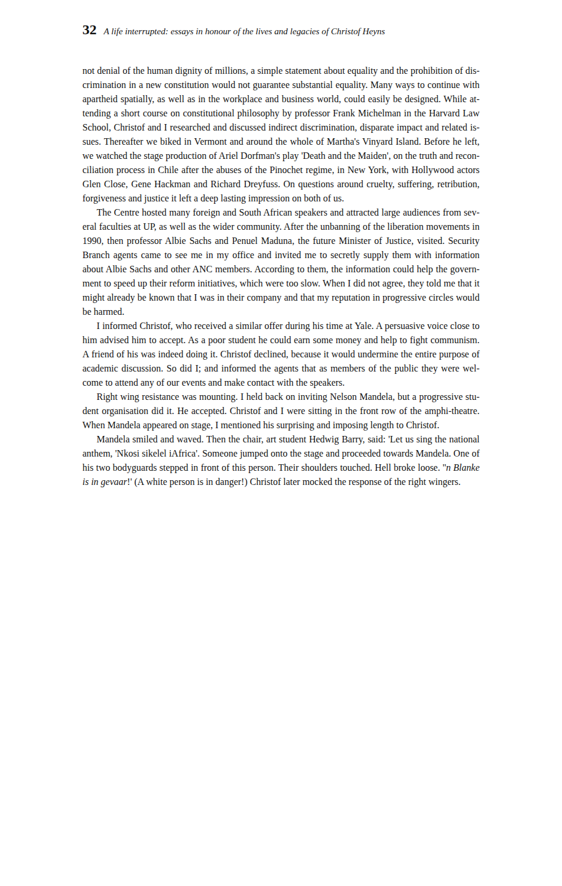32 A life interrupted: essays in honour of the lives and legacies of Christof Heyns
not denial of the human dignity of millions, a simple statement about equality and the prohibition of discrimination in a new constitution would not guarantee substantial equality. Many ways to continue with apartheid spatially, as well as in the workplace and business world, could easily be designed. While attending a short course on constitutional philosophy by professor Frank Michelman in the Harvard Law School, Christof and I researched and discussed indirect discrimination, disparate impact and related issues. Thereafter we biked in Vermont and around the whole of Martha's Vinyard Island. Before he left, we watched the stage production of Ariel Dorfman's play 'Death and the Maiden', on the truth and reconciliation process in Chile after the abuses of the Pinochet regime, in New York, with Hollywood actors Glen Close, Gene Hackman and Richard Dreyfuss. On questions around cruelty, suffering, retribution, forgiveness and justice it left a deep lasting impression on both of us.
The Centre hosted many foreign and South African speakers and attracted large audiences from several faculties at UP, as well as the wider community. After the unbanning of the liberation movements in 1990, then professor Albie Sachs and Penuel Maduna, the future Minister of Justice, visited. Security Branch agents came to see me in my office and invited me to secretly supply them with information about Albie Sachs and other ANC members. According to them, the information could help the government to speed up their reform initiatives, which were too slow. When I did not agree, they told me that it might already be known that I was in their company and that my reputation in progressive circles would be harmed.
I informed Christof, who received a similar offer during his time at Yale. A persuasive voice close to him advised him to accept. As a poor student he could earn some money and help to fight communism. A friend of his was indeed doing it. Christof declined, because it would undermine the entire purpose of academic discussion. So did I; and informed the agents that as members of the public they were welcome to attend any of our events and make contact with the speakers.
Right wing resistance was mounting. I held back on inviting Nelson Mandela, but a progressive student organisation did it. He accepted. Christof and I were sitting in the front row of the amphi-theatre. When Mandela appeared on stage, I mentioned his surprising and imposing length to Christof.
Mandela smiled and waved. Then the chair, art student Hedwig Barry, said: 'Let us sing the national anthem, 'Nkosi sikelel iAfrica'. Someone jumped onto the stage and proceeded towards Mandela. One of his two bodyguards stepped in front of this person. Their shoulders touched. Hell broke loose. ''n Blanke is in gevaar!' (A white person is in danger!) Christof later mocked the response of the right wingers.